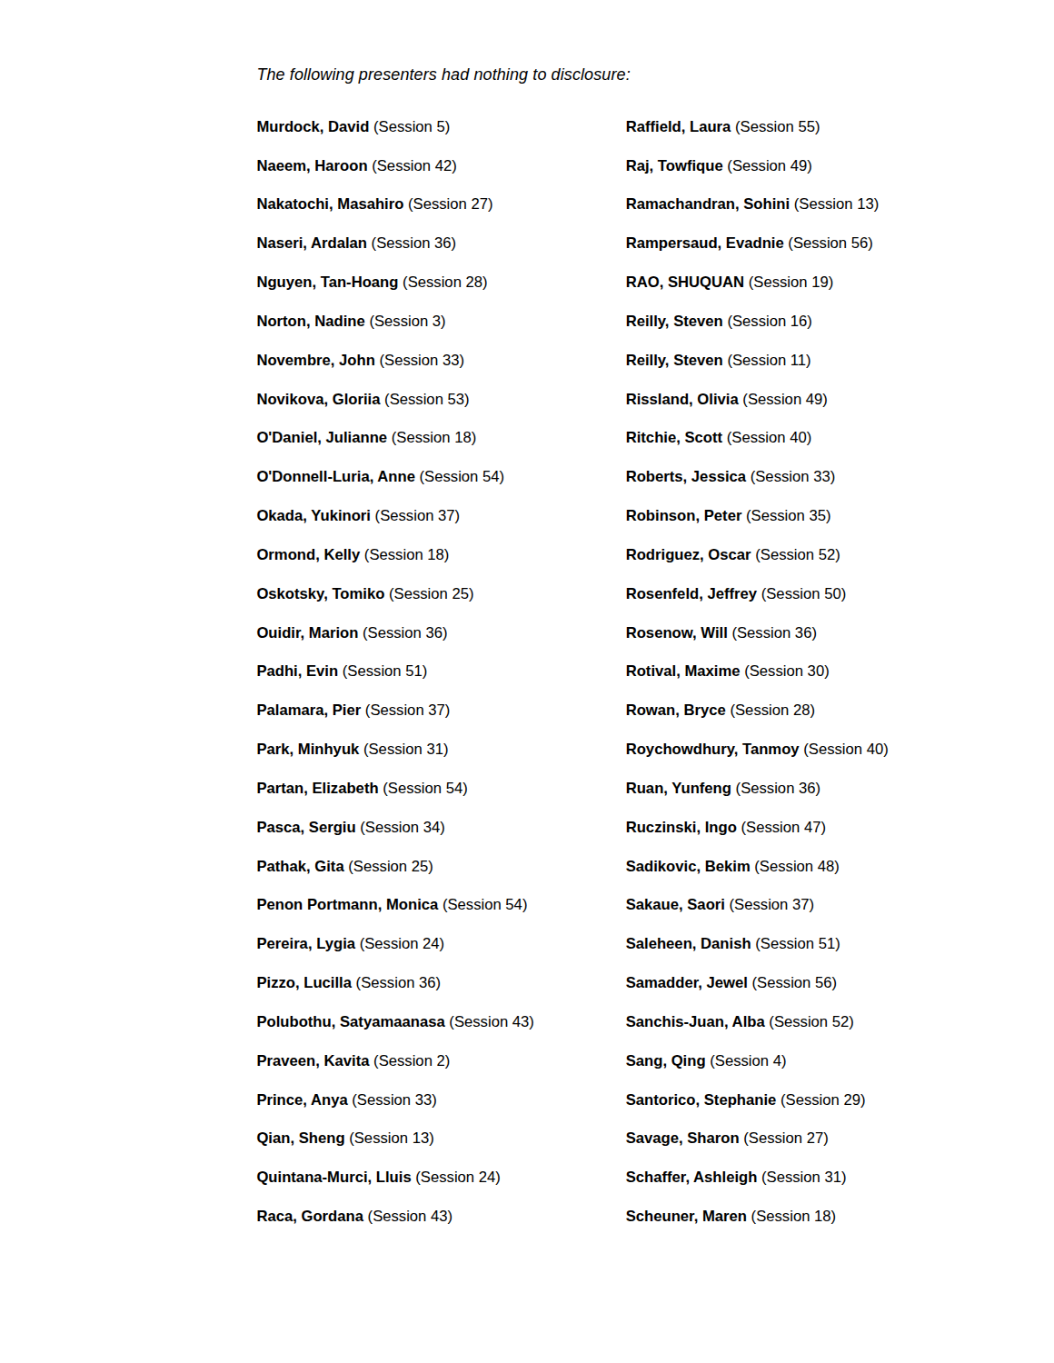The following presenters had nothing to disclosure:
Murdock, David (Session 5)
Naeem, Haroon (Session 42)
Nakatochi, Masahiro (Session 27)
Naseri, Ardalan (Session 36)
Nguyen, Tan-Hoang (Session 28)
Norton, Nadine (Session 3)
Novembre, John (Session 33)
Novikova, Gloriia (Session 53)
O'Daniel, Julianne (Session 18)
O'Donnell-Luria, Anne (Session 54)
Okada, Yukinori (Session 37)
Ormond, Kelly (Session 18)
Oskotsky, Tomiko (Session 25)
Ouidir, Marion (Session 36)
Padhi, Evin (Session 51)
Palamara, Pier (Session 37)
Park, Minhyuk (Session 31)
Partan, Elizabeth (Session 54)
Pasca, Sergiu (Session 34)
Pathak, Gita (Session 25)
Penon Portmann, Monica (Session 54)
Pereira, Lygia (Session 24)
Pizzo, Lucilla (Session 36)
Polubothu, Satyamaanasa (Session 43)
Praveen, Kavita (Session 2)
Prince, Anya (Session 33)
Qian, Sheng (Session 13)
Quintana-Murci, Lluis (Session 24)
Raca, Gordana (Session 43)
Raffield, Laura (Session 55)
Raj, Towfique (Session 49)
Ramachandran, Sohini (Session 13)
Rampersaud, Evadnie (Session 56)
RAO, SHUQUAN (Session 19)
Reilly, Steven (Session 16)
Reilly, Steven (Session 11)
Rissland, Olivia (Session 49)
Ritchie, Scott (Session 40)
Roberts, Jessica (Session 33)
Robinson, Peter (Session 35)
Rodriguez, Oscar (Session 52)
Rosenfeld, Jeffrey (Session 50)
Rosenow, Will (Session 36)
Rotival, Maxime (Session 30)
Rowan, Bryce (Session 28)
Roychowdhury, Tanmoy (Session 40)
Ruan, Yunfeng (Session 36)
Ruczinski, Ingo (Session 47)
Sadikovic, Bekim (Session 48)
Sakaue, Saori (Session 37)
Saleheen, Danish (Session 51)
Samadder, Jewel (Session 56)
Sanchis-Juan, Alba (Session 52)
Sang, Qing (Session 4)
Santorico, Stephanie (Session 29)
Savage, Sharon (Session 27)
Schaffer, Ashleigh (Session 31)
Scheuner, Maren (Session 18)